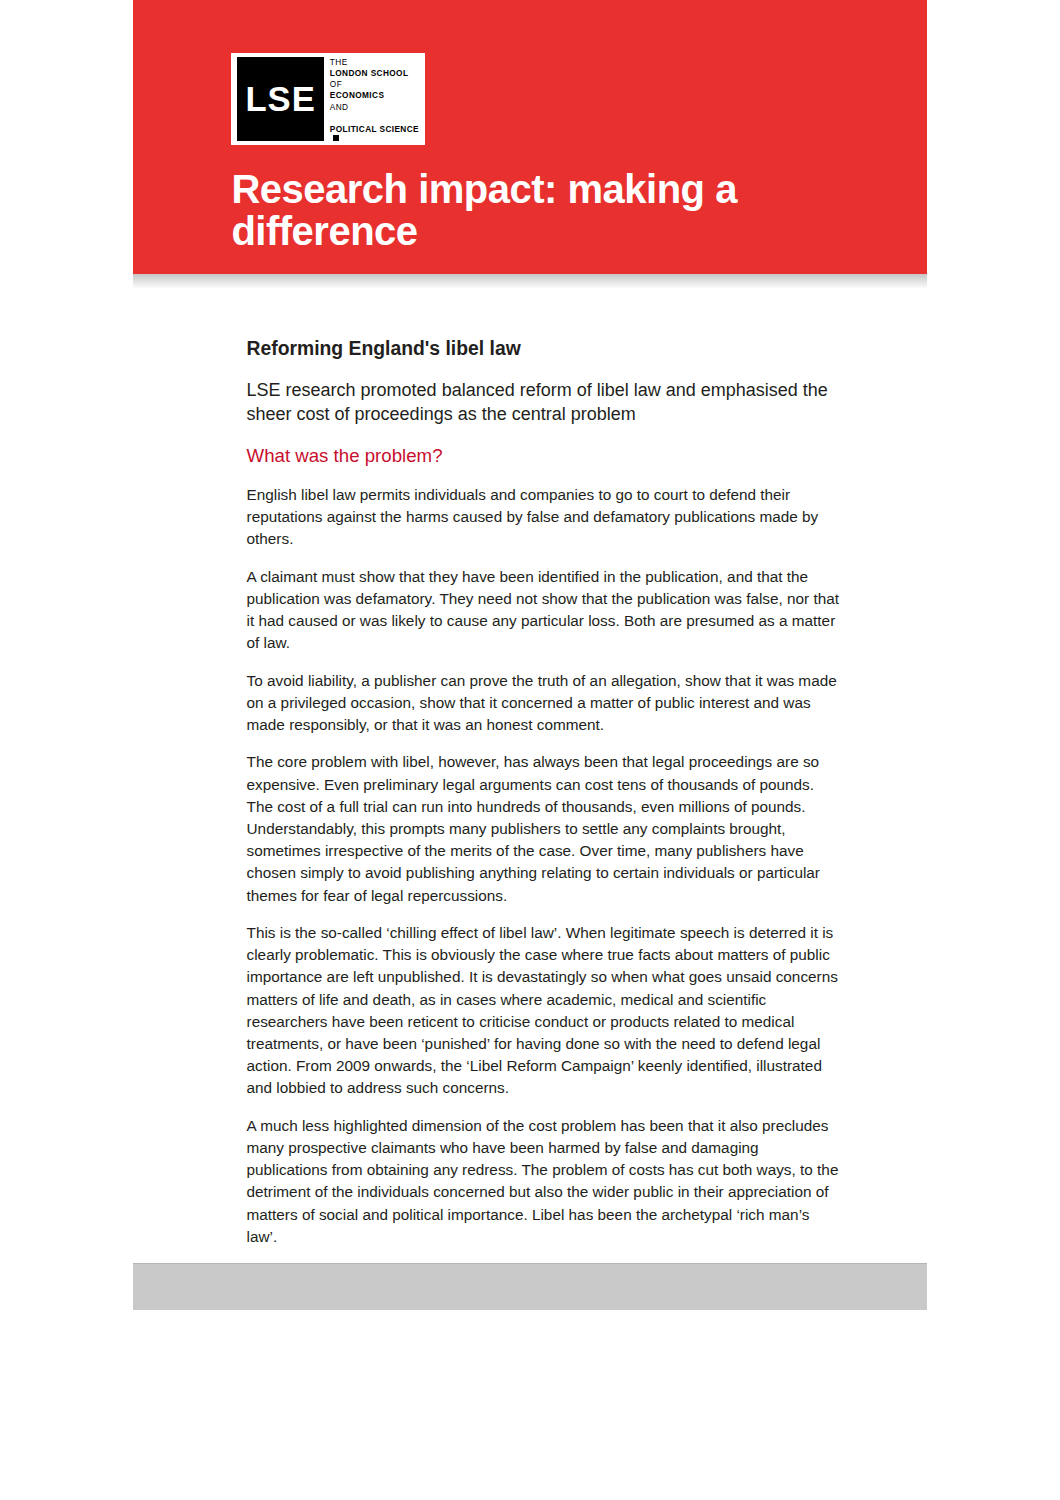LSE
THE LONDON SCHOOL
OF ECONOMICS AND
POLITICAL SCIENCE
Research impact: making a difference
Reforming England's libel law
LSE research promoted balanced reform of libel law and emphasised the sheer cost of proceedings as the central problem
What was the problem?
English libel law permits individuals and companies to go to court to defend their reputations against the harms caused by false and defamatory publications made by others.
A claimant must show that they have been identified in the publication, and that the publication was defamatory. They need not show that the publication was false, nor that it had caused or was likely to cause any particular loss. Both are presumed as a matter of law.
To avoid liability, a publisher can prove the truth of an allegation, show that it was made on a privileged occasion, show that it concerned a matter of public interest and was made responsibly, or that it was an honest comment.
The core problem with libel, however, has always been that legal proceedings are so expensive. Even preliminary legal arguments can cost tens of thousands of pounds. The cost of a full trial can run into hundreds of thousands, even millions of pounds. Understandably, this prompts many publishers to settle any complaints brought, sometimes irrespective of the merits of the case. Over time, many publishers have chosen simply to avoid publishing anything relating to certain individuals or particular themes for fear of legal repercussions.
This is the so-called ‘chilling effect of libel law’. When legitimate speech is deterred it is clearly problematic. This is obviously the case where true facts about matters of public importance are left unpublished. It is devastatingly so when what goes unsaid concerns matters of life and death, as in cases where academic, medical and scientific researchers have been reticent to criticise conduct or products related to medical treatments, or have been ‘punished’ for having done so with the need to defend legal action. From 2009 onwards, the ‘Libel Reform Campaign’ keenly identified, illustrated and lobbied to address such concerns.
A much less highlighted dimension of the cost problem has been that it also precludes many prospective claimants who have been harmed by false and damaging publications from obtaining any redress. The problem of costs has cut both ways, to the detriment of the individuals concerned but also the wider public in their appreciation of matters of social and political importance. Libel has been the archetypal ‘rich man’s law’.